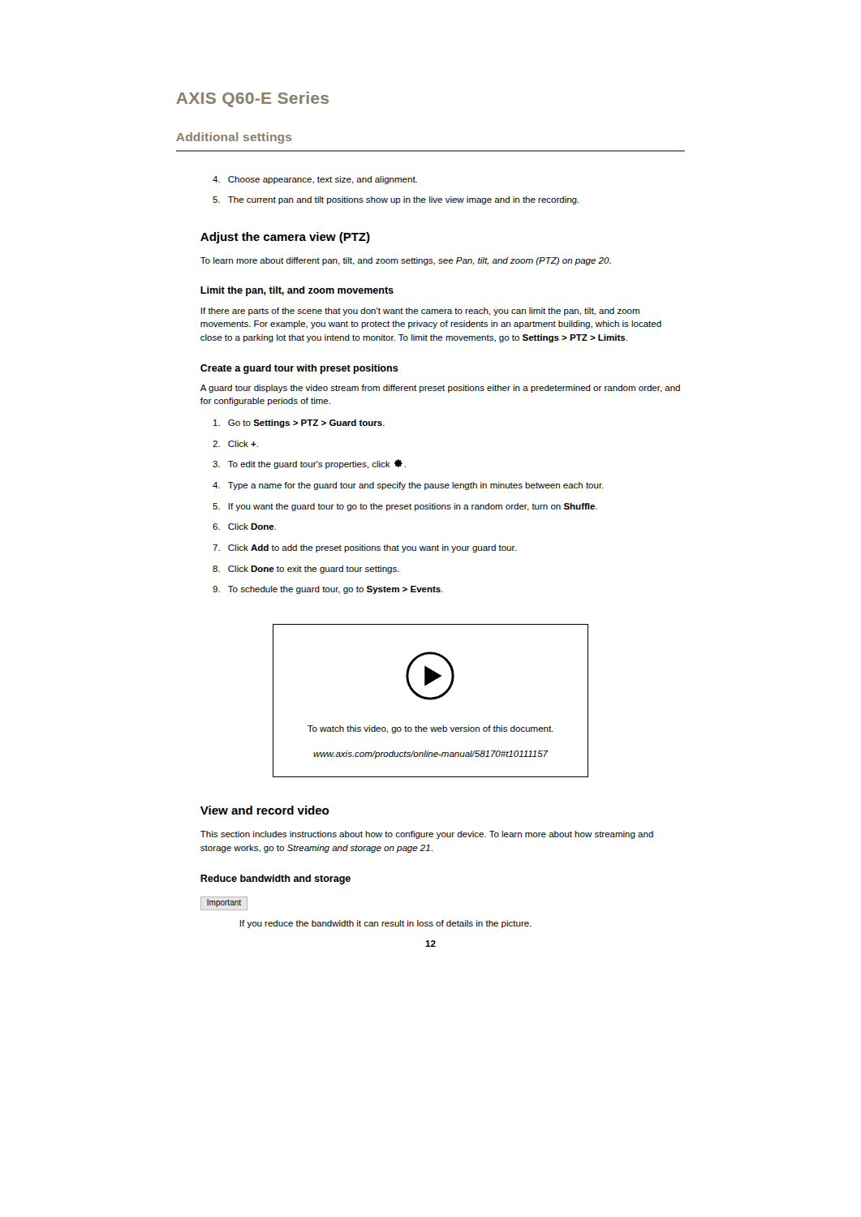AXIS Q60-E Series
Additional settings
Choose appearance, text size, and alignment.
The current pan and tilt positions show up in the live view image and in the recording.
Adjust the camera view (PTZ)
To learn more about different pan, tilt, and zoom settings, see Pan, tilt, and zoom (PTZ) on page 20.
Limit the pan, tilt, and zoom movements
If there are parts of the scene that you don't want the camera to reach, you can limit the pan, tilt, and zoom movements. For example, you want to protect the privacy of residents in an apartment building, which is located close to a parking lot that you intend to monitor. To limit the movements, go to Settings > PTZ > Limits.
Create a guard tour with preset positions
A guard tour displays the video stream from different preset positions either in a predetermined or random order, and for configurable periods of time.
Go to Settings > PTZ > Guard tours.
Click +.
To edit the guard tour's properties, click .
Type a name for the guard tour and specify the pause length in minutes between each tour.
If you want the guard tour to go to the preset positions in a random order, turn on Shuffle.
Click Done.
Click Add to add the preset positions that you want in your guard tour.
Click Done to exit the guard tour settings.
To schedule the guard tour, go to System > Events.
To watch this video, go to the web version of this document.
www.axis.com/products/online-manual/58170#t10111157
View and record video
This section includes instructions about how to configure your device. To learn more about how streaming and storage works, go to Streaming and storage on page 21.
Reduce bandwidth and storage
Important
If you reduce the bandwidth it can result in loss of details in the picture.
12